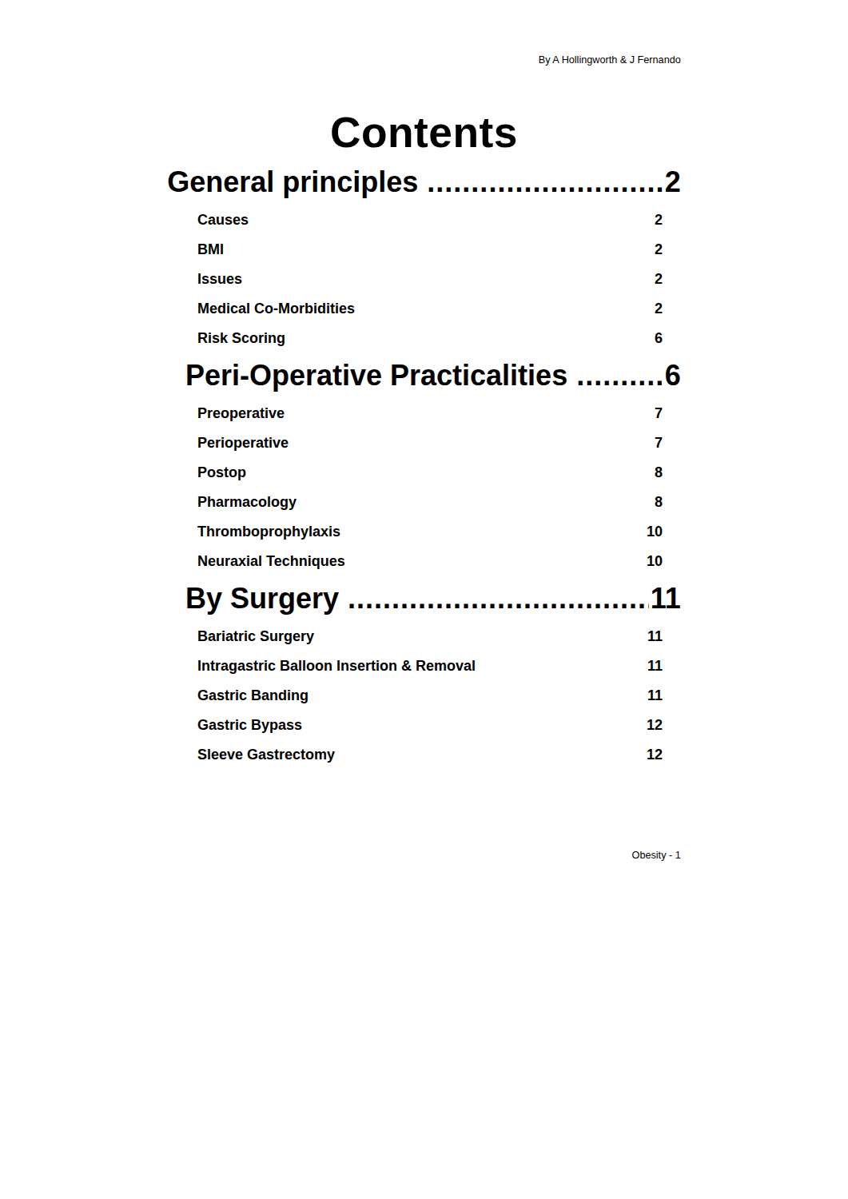By A Hollingworth & J Fernando
Contents
General principles ................................... 2
Causes 2
BMI 2
Issues 2
Medical Co-Morbidities 2
Risk Scoring 6
Peri-Operative Practicalities ................ 6
Preoperative 7
Perioperative 7
Postop 8
Pharmacology 8
Thromboprophylaxis 10
Neuraxial Techniques 10
By Surgery .......................................... 11
Bariatric Surgery 11
Intragastric Balloon Insertion & Removal 11
Gastric Banding 11
Gastric Bypass 12
Sleeve Gastrectomy 12
Obesity - 1